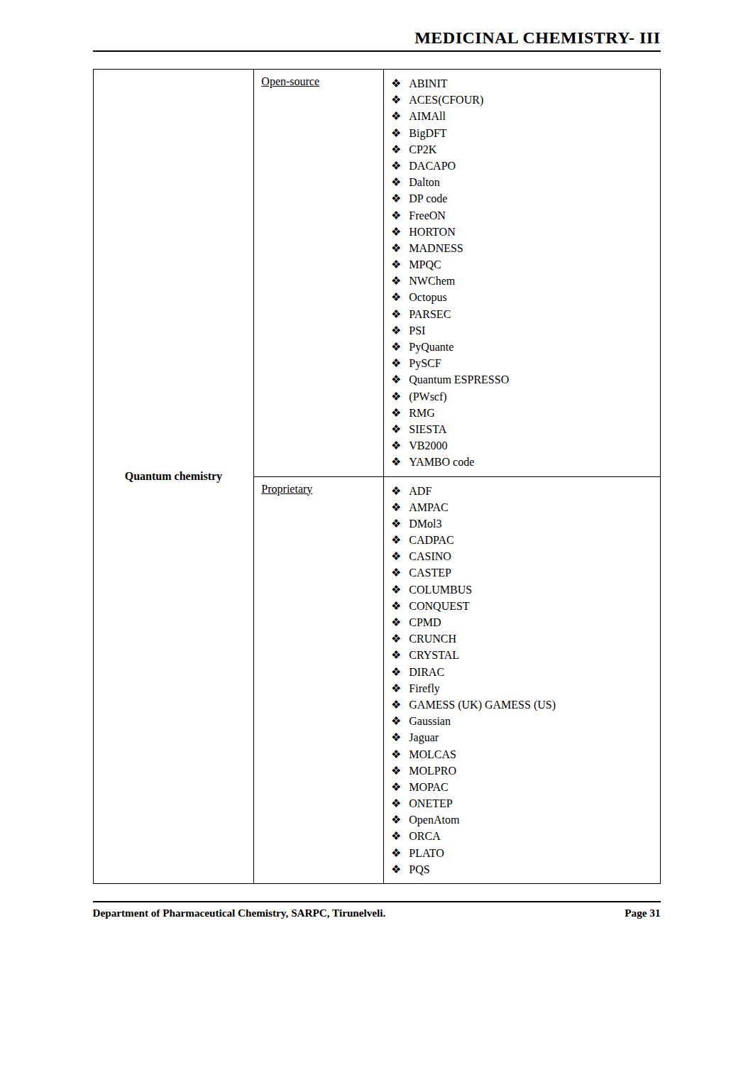MEDICINAL CHEMISTRY- III
| Quantum chemistry | Open-source | ABINIT ACES(CFOUR) AIMAll BigDFT CP2K DACAPO Dalton DP code FreeON HORTON MADNESS MPQC NWChem Octopus PARSEC PSI PyQuante PySCF Quantum ESPRESSO (PWscf) RMG SIESTA VB2000 YAMBO code |
| Proprietary | ADF AMPAC DMol3 CADPAC CASINO CASTEP COLUMBUS CONQUEST CPMD CRUNCH CRYSTAL DIRAC Firefly GAMESS (UK) GAMESS (US) Gaussian Jaguar MOLCAS MOLPRO MOPAC ONETEP OpenAtom ORCA PLATO PQS |
Department of Pharmaceutical Chemistry, SARPC, Tirunelveli. Page 31